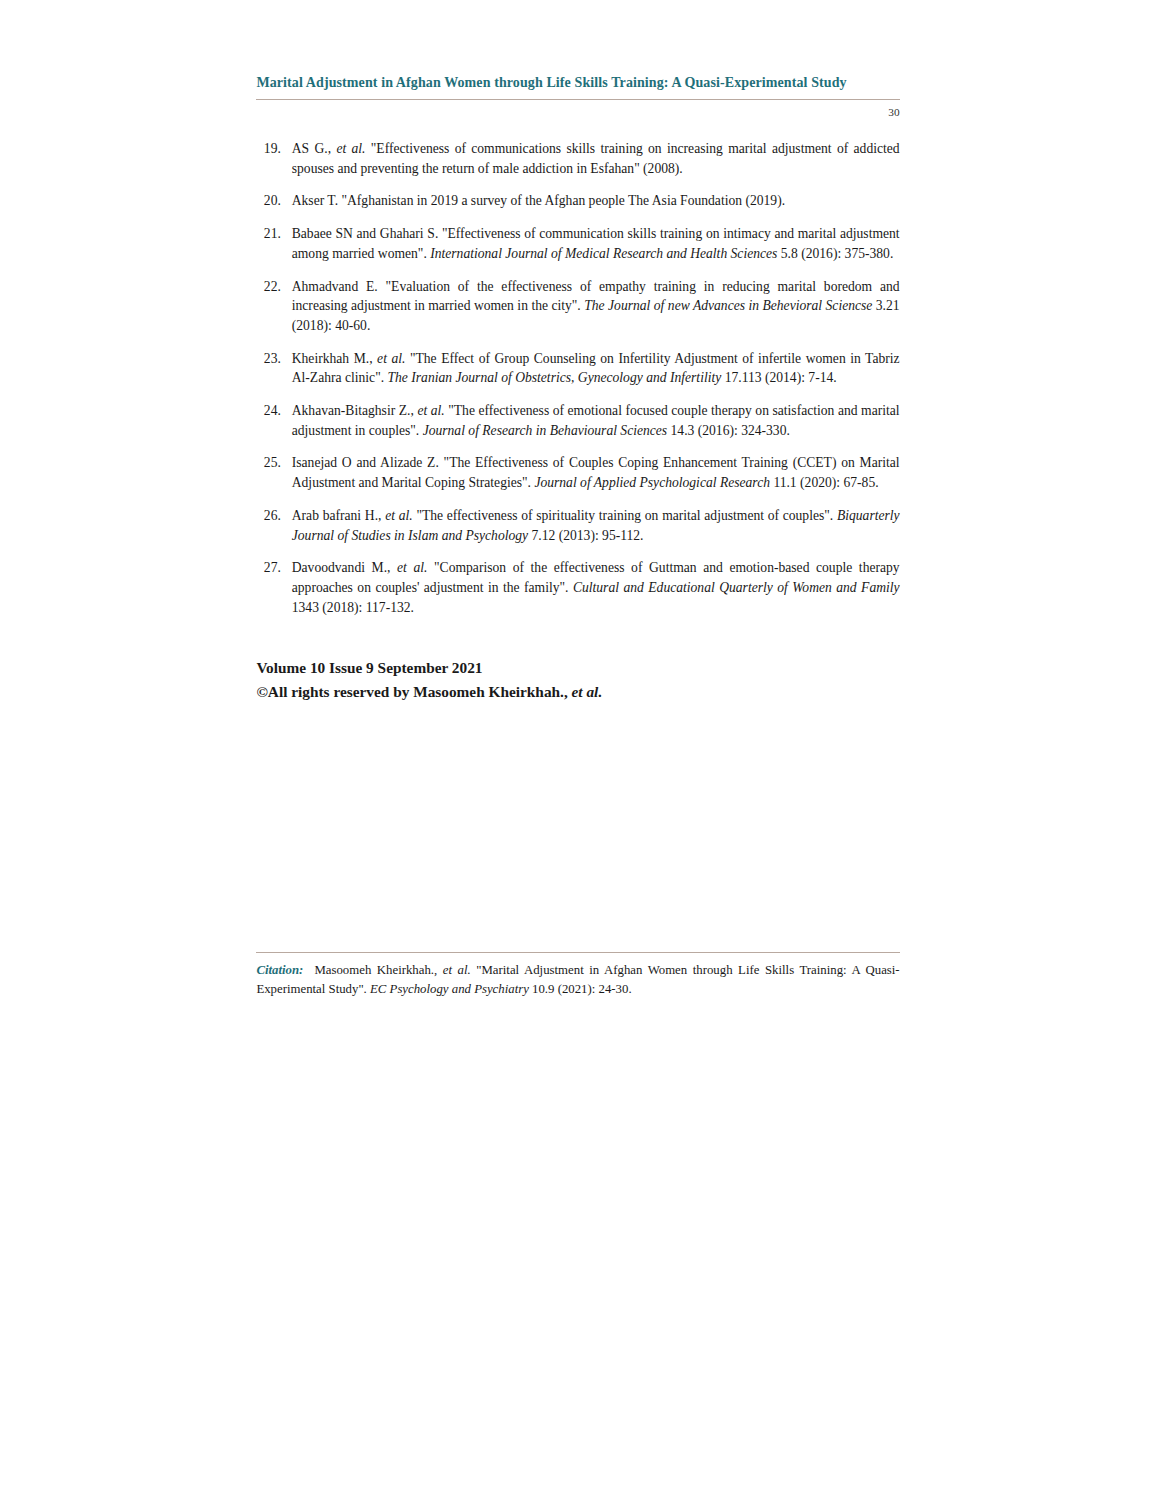Marital Adjustment in Afghan Women through Life Skills Training: A Quasi-Experimental Study
30
AS G., et al. "Effectiveness of communications skills training on increasing marital adjustment of addicted spouses and preventing the return of male addiction in Esfahan" (2008).
Akser T. "Afghanistan in 2019 a survey of the Afghan people The Asia Foundation (2019).
Babaee SN and Ghahari S. "Effectiveness of communication skills training on intimacy and marital adjustment among married women". International Journal of Medical Research and Health Sciences 5.8 (2016): 375-380.
Ahmadvand E. "Evaluation of the effectiveness of empathy training in reducing marital boredom and increasing adjustment in married women in the city". The Journal of new Advances in Behevioral Sciencse 3.21 (2018): 40-60.
Kheirkhah M., et al. "The Effect of Group Counseling on Infertility Adjustment of infertile women in Tabriz Al-Zahra clinic". The Iranian Journal of Obstetrics, Gynecology and Infertility 17.113 (2014): 7-14.
Akhavan-Bitaghsir Z., et al. "The effectiveness of emotional focused couple therapy on satisfaction and marital adjustment in couples". Journal of Research in Behavioural Sciences 14.3 (2016): 324-330.
Isanejad O and Alizade Z. "The Effectiveness of Couples Coping Enhancement Training (CCET) on Marital Adjustment and Marital Coping Strategies". Journal of Applied Psychological Research 11.1 (2020): 67-85.
Arab bafrani H., et al. "The effectiveness of spirituality training on marital adjustment of couples". Biquarterly Journal of Studies in Islam and Psychology 7.12 (2013): 95-112.
Davoodvandi M., et al. "Comparison of the effectiveness of Guttman and emotion-based couple therapy approaches on couples' adjustment in the family". Cultural and Educational Quarterly of Women and Family 1343 (2018): 117-132.
Volume 10 Issue 9 September 2021
©All rights reserved by Masoomeh Kheirkhah., et al.
Citation: Masoomeh Kheirkhah., et al. "Marital Adjustment in Afghan Women through Life Skills Training: A Quasi-Experimental Study". EC Psychology and Psychiatry 10.9 (2021): 24-30.